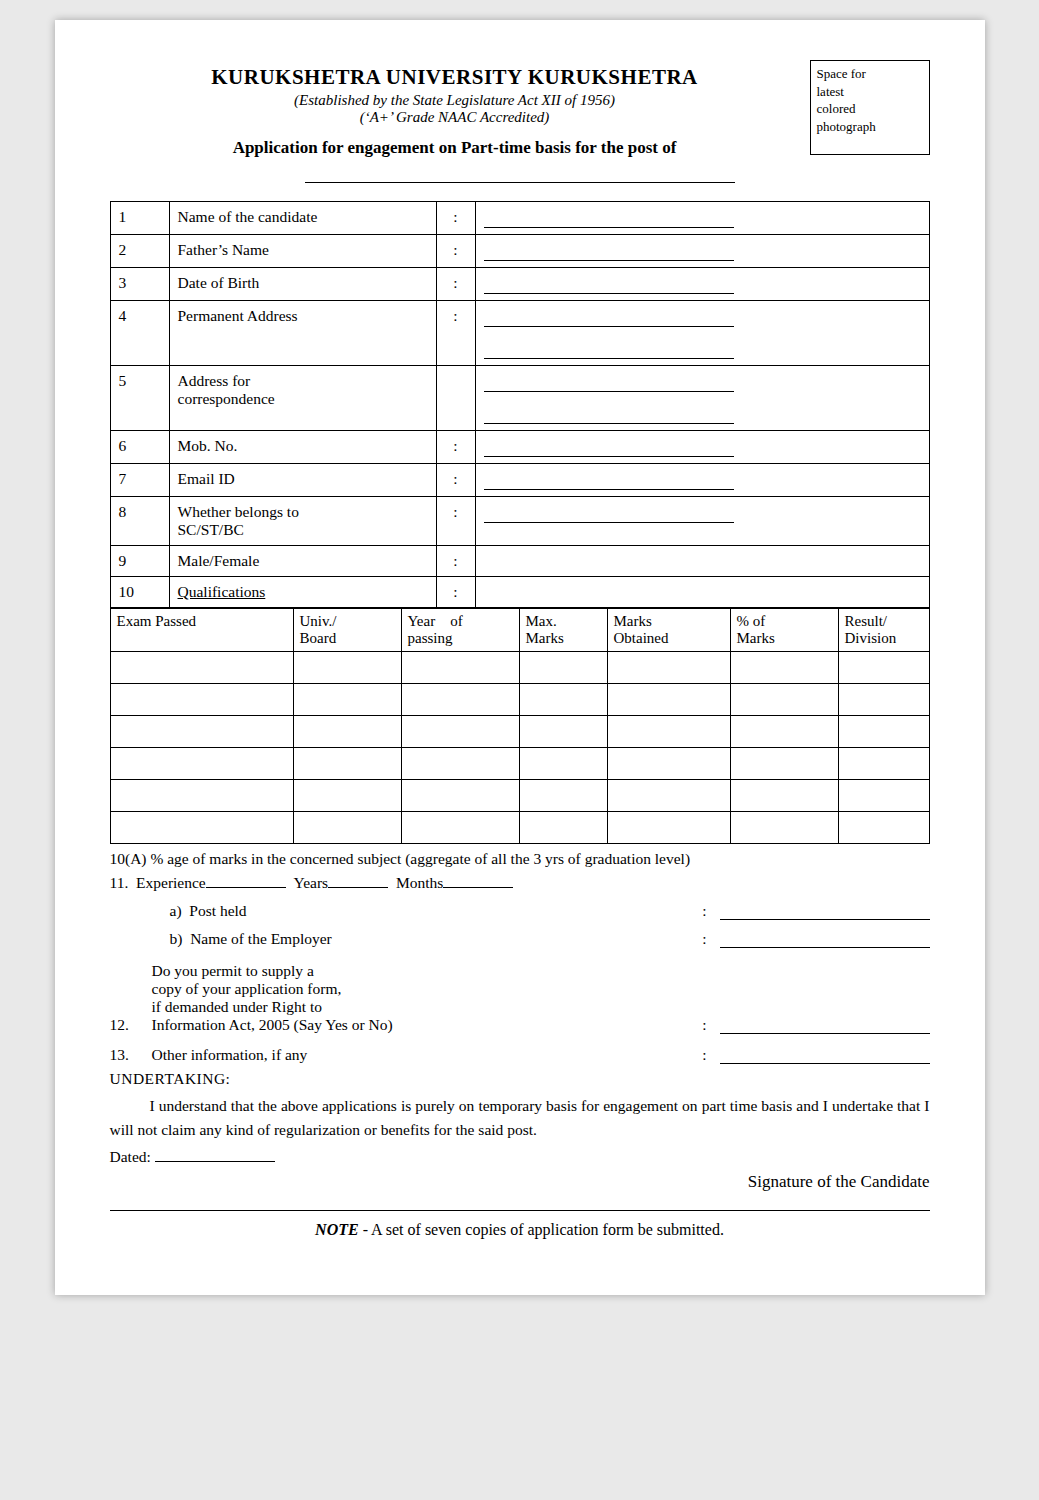Space for
latest
colored
photograph
KURUKSHETRA UNIVERSITY KURUKSHETRA
(Established by the State Legislature Act XII of 1956)
(‘A+’ Grade NAAC Accredited)
Application for engagement on Part-time basis for the post of
| 1 | Name of the candidate | : | |
| 2 | Father’s Name | : | |
| 3 | Date of Birth | : | |
| 4 | Permanent Address | : | |
| 5 | Address for correspondence | | |
| 6 | Mob. No. | : | |
| 7 | Email ID | : | |
| 8 | Whether belongs to SC/ST/BC | : | |
| 9 | Male/Female | : | |
| 10 | Qualifications | : | |
| Exam Passed | Univ./ Board | Year of passing | Max. Marks | Marks Obtained | % of Marks | Result/ Division |
| --- | --- | --- | --- | --- | --- | --- |
10(A) % age of marks in the concerned subject (aggregate of all the 3 yrs of graduation level)
11. Experience Years Months
a) Post held
:
b) Name of the Employer
:
12.
Do you permit to supply a
copy of your application form,
if demanded under Right to
Information Act, 2005 (Say Yes or No)
:
13.
Other information, if any
:
UNDERTAKING:
I understand that the above applications is purely on temporary basis for engagement on part time basis and I undertake that I will not claim any kind of regularization or benefits for the said post.
Dated:
Signature of the Candidate
NOTE - A set of seven copies of application form be submitted.